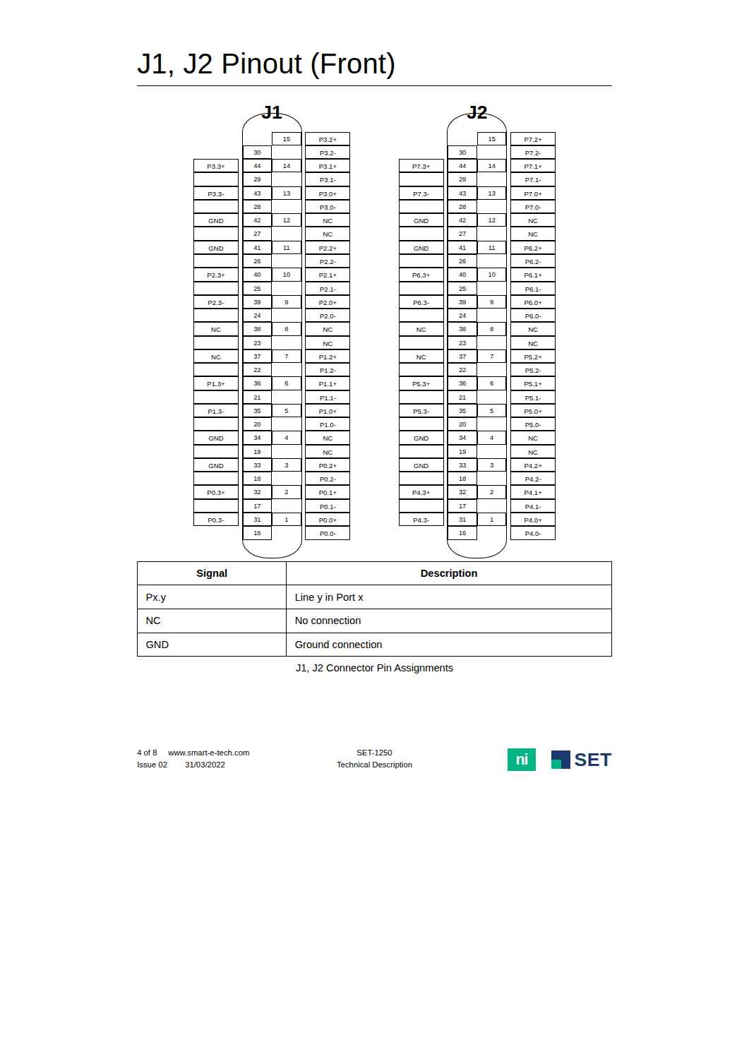J1, J2 Pinout (Front)
J1
P3.3+
P3.3-
GND
GND
P2.3+
P2.3-
NC
NC
P1.3+
P1.3-
GND
GND
P0.3+
P0.3-
15
30
44
14
29
43
13
28
42
12
27
41
11
26
40
10
25
39
9
24
38
8
23
37
7
22
36
6
21
35
5
20
34
4
19
33
3
18
32
2
17
31
1
16
P3.2+
P3.2-
P3.1+
P3.1-
P3.0+
P3.0-
NC
NC
P2.2+
P2.2-
P2.1+
P2.1-
P2.0+
P2.0-
NC
NC
P1.2+
P1.2-
P1.1+
P1.1-
P1.0+
P1.0-
NC
NC
P0.2+
P0.2-
P0.1+
P0.1-
P0.0+
P0.0-
J2
P7.3+
P7.3-
GND
GND
P6.3+
P6.3-
NC
NC
P5.3+
P5.3-
GND
GND
P4.3+
P4.3-
15
30
44
14
29
43
13
28
42
12
27
41
11
26
40
10
25
39
9
24
38
8
23
37
7
22
36
6
21
35
5
20
34
4
19
33
3
18
32
2
17
31
1
16
P7.2+
P7.2-
P7.1+
P7.1-
P7.0+
P7.0-
NC
NC
P6.2+
P6.2-
P6.1+
P6.1-
P6.0+
P6.0-
NC
NC
P5.2+
P5.2-
P5.1+
P5.1-
P5.0+
P5.0-
NC
NC
P4.2+
P4.2-
P4.1+
P4.1-
P4.0+
P4.0-
| Signal | Description |
| --- | --- |
| Px.y | Line y in Port x |
| NC | No connection |
| GND | Ground connection |
J1, J2 Connector Pin Assignments
4 of 8 www.smart-e-tech.com
Issue 02 31/03/2022
SET-1250
Technical Description
ni SET